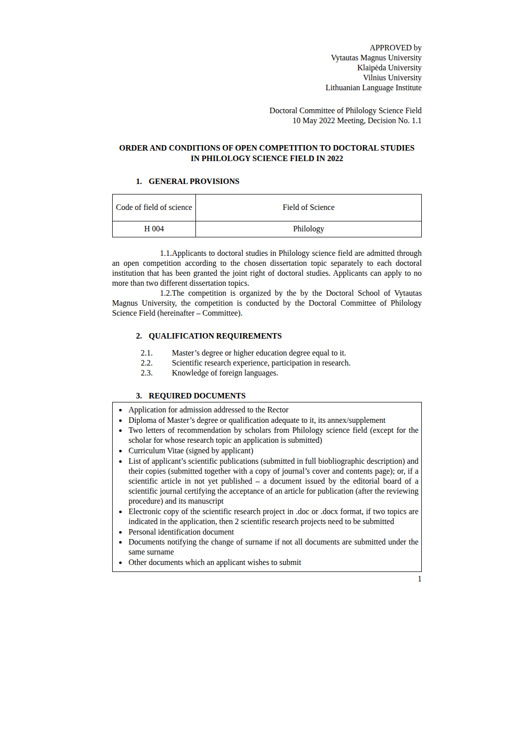APPROVED by
Vytautas Magnus University
Klaipėda University
Vilnius University
Lithuanian Language Institute
Doctoral Committee of Philology Science Field
10 May 2022 Meeting, Decision No. 1.1
Order and Conditions of Open Competition to Doctoral Studies
in Philology Science Field in 2022
1. General Provisions
| Code of field of science | Field of Science |
| H 004 | Philology |
1.1. Applicants to doctoral studies in Philology science field are admitted through an open competition according to the chosen dissertation topic separately to each doctoral institution that has been granted the joint right of doctoral studies. Applicants can apply to no more than two different dissertation topics.
1.2. The competition is organized by the by the Doctoral School of Vytautas Magnus University, the competition is conducted by the Doctoral Committee of Philology Science Field (hereinafter – Committee).
2. Qualification Requirements
2.1. Master’s degree or higher education degree equal to it.
2.2. Scientific research experience, participation in research.
2.3. Knowledge of foreign languages.
3. Required Documents
Application for admission addressed to the Rector
Diploma of Master’s degree or qualification adequate to it, its annex/supplement
Two letters of recommendation by scholars from Philology science field (except for the scholar for whose research topic an application is submitted)
Curriculum Vitae (signed by applicant)
List of applicant’s scientific publications (submitted in full biobliographic description) and their copies (submitted together with a copy of journal’s cover and contents page); or, if a scientific article in not yet published – a document issued by the editorial board of a scientific journal certifying the acceptance of an article for publication (after the reviewing procedure) and its manuscript
Electronic copy of the scientific research project in .doc or .docx format, if two topics are indicated in the application, then 2 scientific research projects need to be submitted
Personal identification document
Documents notifying the change of surname if not all documents are submitted under the same surname
Other documents which an applicant wishes to submit
1